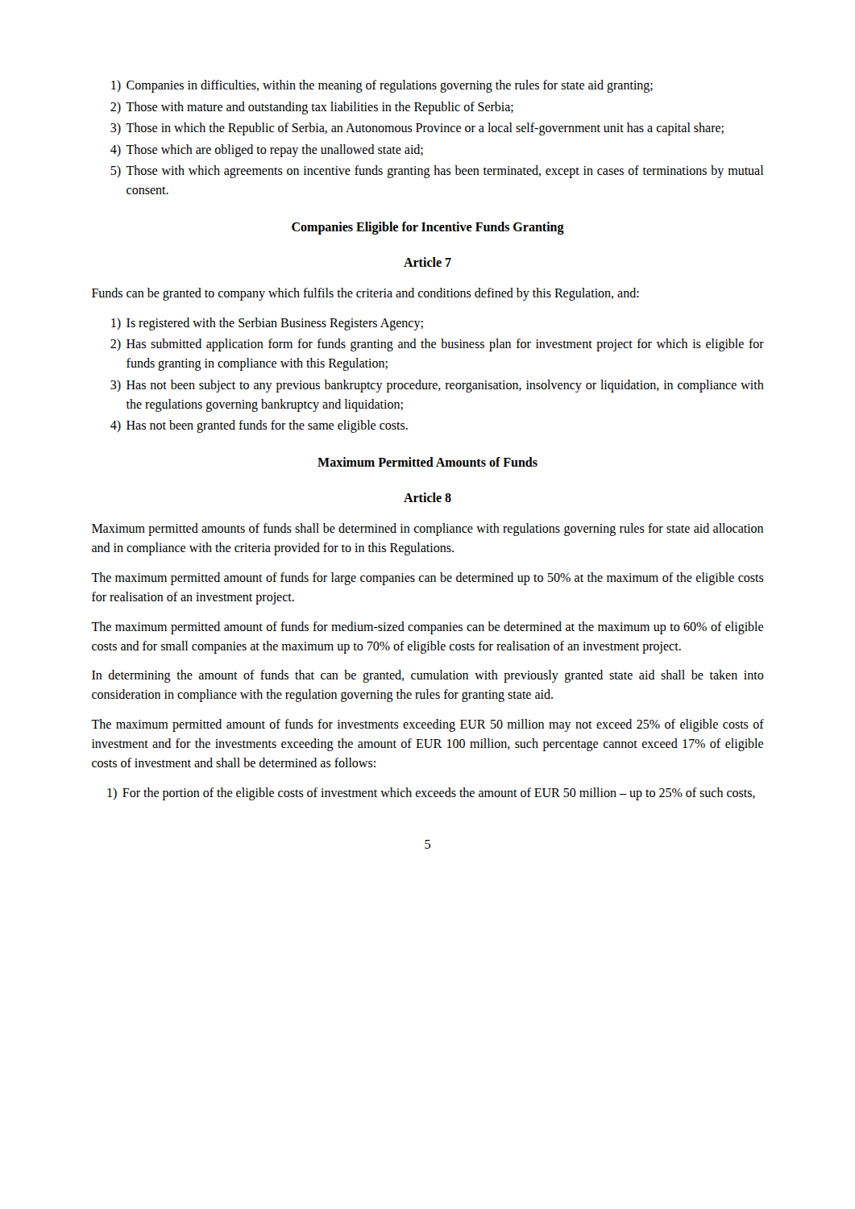Companies in difficulties, within the meaning of regulations governing the rules for state aid granting;
Those with mature and outstanding tax liabilities in the Republic of Serbia;
Those in which the Republic of Serbia, an Autonomous Province or a local self-government unit has a capital share;
Those which are obliged to repay the unallowed state aid;
Those with which agreements on incentive funds granting has been terminated, except in cases of terminations by mutual consent.
Companies Eligible for Incentive Funds Granting
Article 7
Funds can be granted to company which fulfils the criteria and conditions defined by this Regulation, and:
Is registered with the Serbian Business Registers Agency;
Has submitted application form for funds granting and the business plan for investment project for which is eligible for funds granting in compliance with this Regulation;
Has not been subject to any previous bankruptcy procedure, reorganisation, insolvency or liquidation, in compliance with the regulations governing bankruptcy and liquidation;
Has not been granted funds for the same eligible costs.
Maximum Permitted Amounts of Funds
Article 8
Maximum permitted amounts of funds shall be determined in compliance with regulations governing rules for state aid allocation and in compliance with the criteria provided for to in this Regulations.
The maximum permitted amount of funds for large companies can be determined up to 50% at the maximum of the eligible costs for realisation of an investment project.
The maximum permitted amount of funds for medium-sized companies can be determined at the maximum up to 60% of eligible costs and for small companies at the maximum up to 70% of eligible costs for realisation of an investment project.
In determining the amount of funds that can be granted, cumulation with previously granted state aid shall be taken into consideration in compliance with the regulation governing the rules for granting state aid.
The maximum permitted amount of funds for investments exceeding EUR 50 million may not exceed 25% of eligible costs of investment and for the investments exceeding the amount of EUR 100 million, such percentage cannot exceed 17% of eligible costs of investment and shall be determined as follows:
For the portion of the eligible costs of investment which exceeds the amount of EUR 50 million – up to 25% of such costs,
5